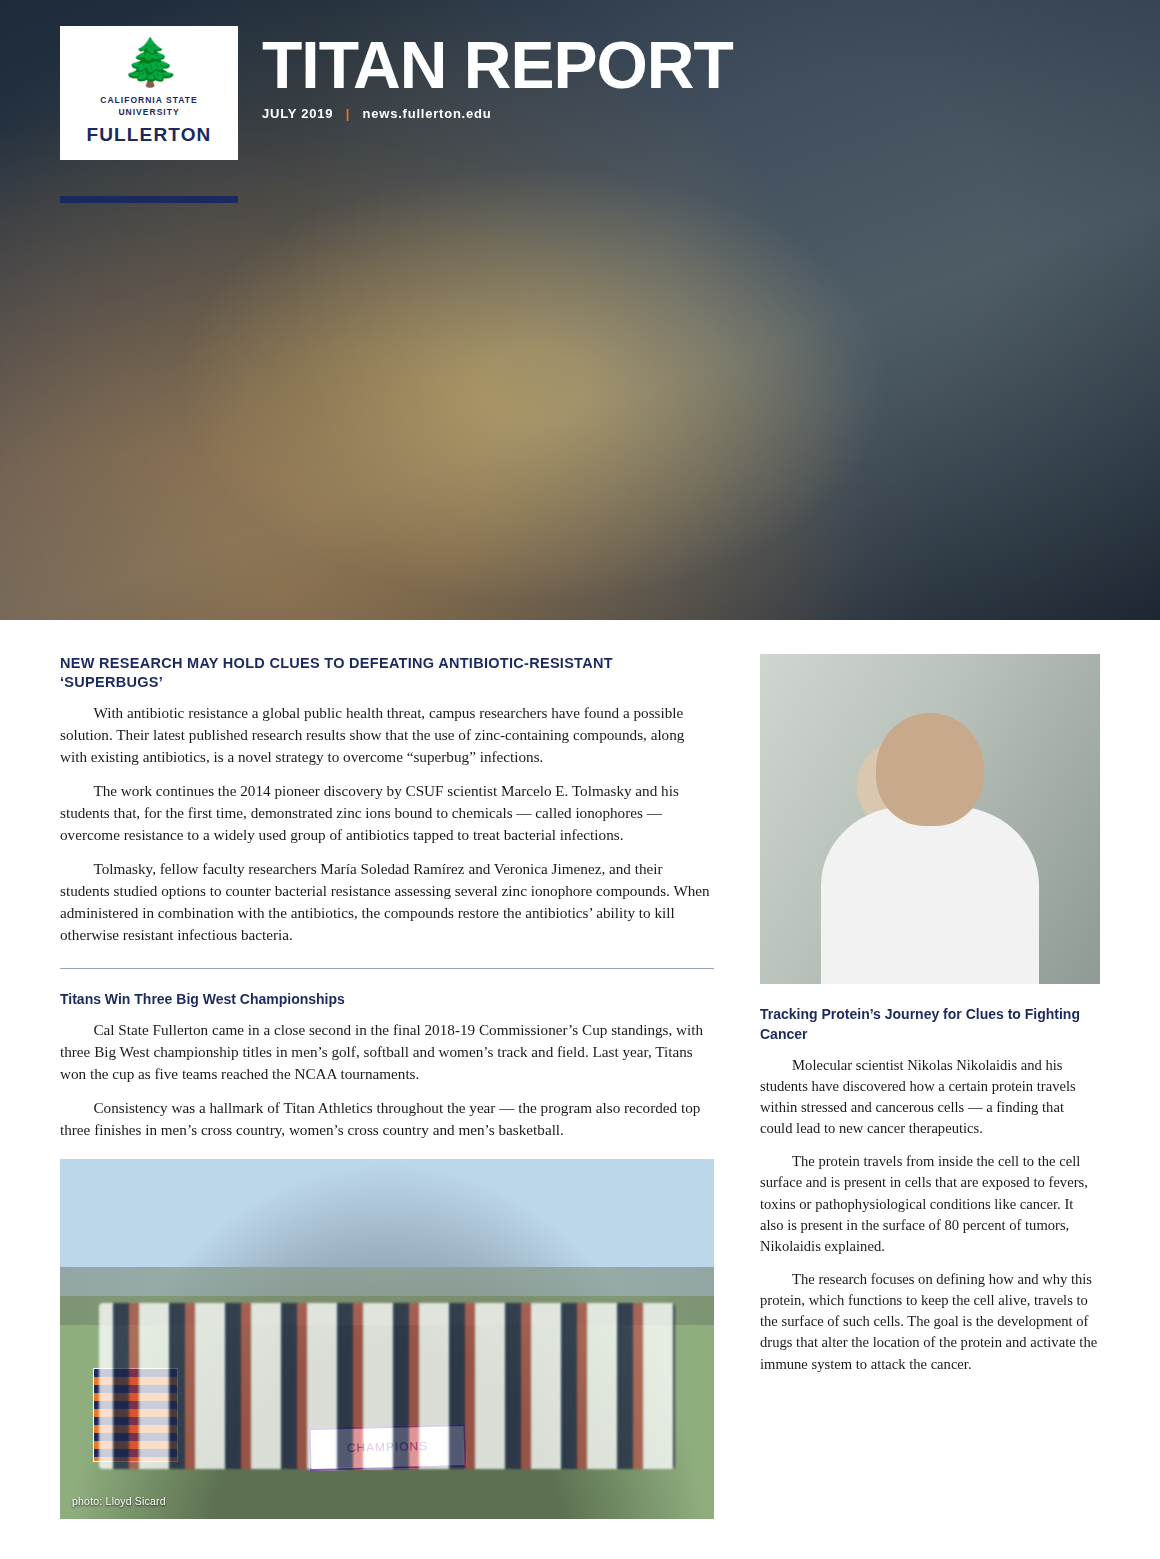🌲
CALIFORNIA STATE UNIVERSITY
FULLERTON
TITAN REPORT
JULY 2019 | news.fullerton.edu
New Research May Hold Clues to Defeating Antibiotic-Resistant ‘Superbugs’
With antibiotic resistance a global public health threat, campus researchers have found a possible solution. Their latest published research results show that the use of zinc-containing compounds, along with existing antibiotics, is a novel strategy to overcome “superbug” infections.
The work continues the 2014 pioneer discovery by CSUF scientist Marcelo E. Tolmasky and his students that, for the first time, demonstrated zinc ions bound to chemicals — called ionophores — overcome resistance to a widely used group of antibiotics tapped to treat bacterial infections.
Tolmasky, fellow faculty researchers María Soledad Ramírez and Veronica Jimenez, and their students studied options to counter bacterial resistance assessing several zinc ionophore compounds. When administered in combination with the antibiotics, the compounds restore the antibiotics’ ability to kill otherwise resistant infectious bacteria.
Titans Win Three Big West Championships
Cal State Fullerton came in a close second in the final 2018-19 Commissioner’s Cup standings, with three Big West championship titles in men’s golf, softball and women’s track and field. Last year, Titans won the cup as five teams reached the NCAA tournaments.
Consistency was a hallmark of Titan Athletics throughout the year — the program also recorded top three finishes in men’s cross country, women’s cross country and men’s basketball.
CHAMPIONS
photo: Lloyd Sicard
Tracking Protein’s Journey for Clues to Fighting Cancer
Molecular scientist Nikolas Nikolaidis and his students have discovered how a certain protein travels within stressed and cancerous cells — a finding that could lead to new cancer therapeutics.
The protein travels from inside the cell to the cell surface and is present in cells that are exposed to fevers, toxins or pathophysiological conditions like cancer. It also is present in the surface of 80 percent of tumors, Nikolaidis explained.
The research focuses on defining how and why this protein, which functions to keep the cell alive, travels to the surface of such cells. The goal is the development of drugs that alter the location of the protein and activate the immune system to attack the cancer.